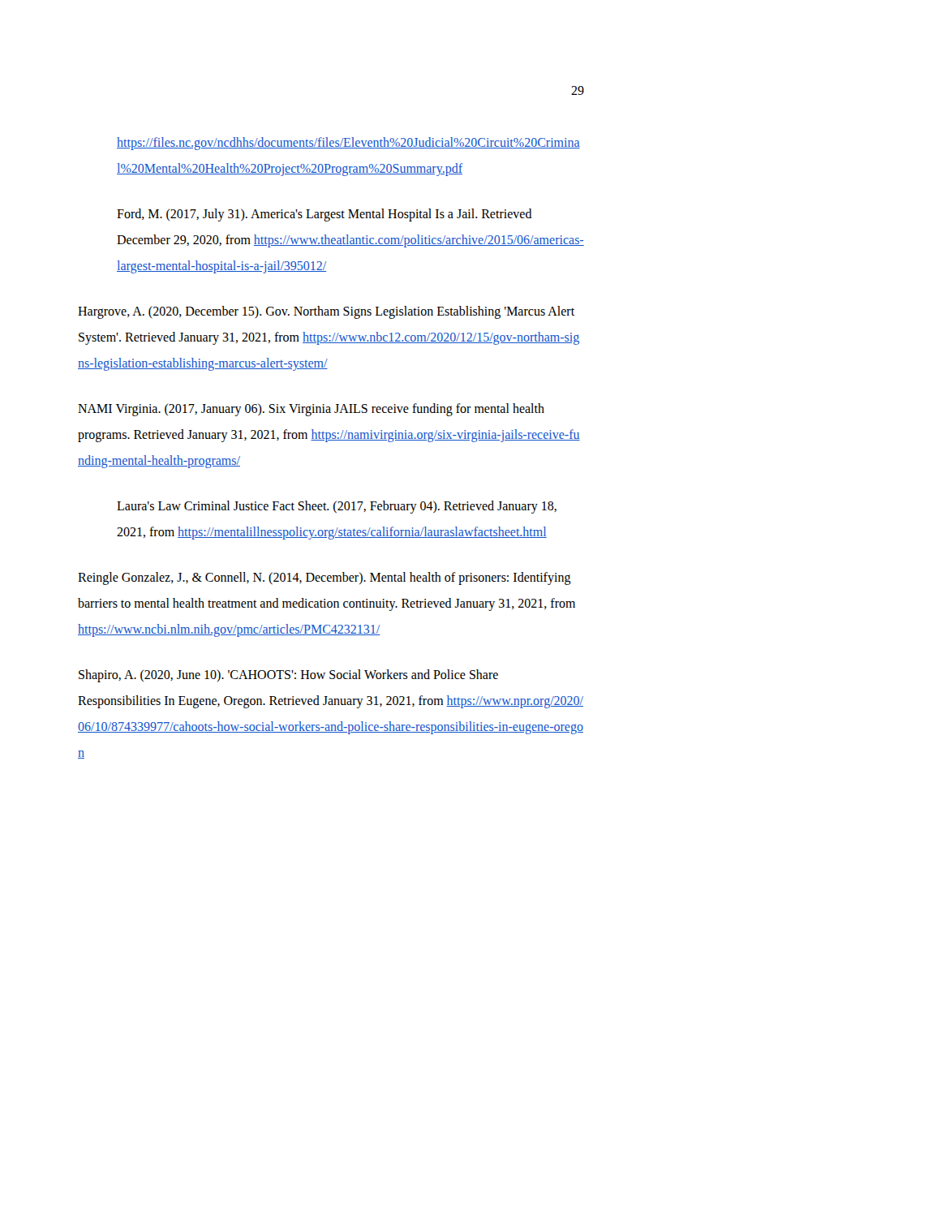29
https://files.nc.gov/ncdhhs/documents/files/Eleventh%20Judicial%20Circuit%20Criminal%20Mental%20Health%20Project%20Program%20Summary.pdf
Ford, M. (2017, July 31). America's Largest Mental Hospital Is a Jail. Retrieved December 29, 2020, from https://www.theatlantic.com/politics/archive/2015/06/americas-largest-mental-hospital-is-a-jail/395012/
Hargrove, A. (2020, December 15). Gov. Northam Signs Legislation Establishing 'Marcus Alert System'. Retrieved January 31, 2021, from https://www.nbc12.com/2020/12/15/gov-northam-signs-legislation-establishing-marcus-alert-system/
NAMI Virginia. (2017, January 06). Six Virginia JAILS receive funding for mental health programs. Retrieved January 31, 2021, from https://namivirginia.org/six-virginia-jails-receive-funding-mental-health-programs/
Laura's Law Criminal Justice Fact Sheet. (2017, February 04). Retrieved January 18, 2021, from https://mentalillnesspolicy.org/states/california/lauraslawfactsheet.html
Reingle Gonzalez, J., & Connell, N. (2014, December). Mental health of prisoners: Identifying barriers to mental health treatment and medication continuity. Retrieved January 31, 2021, from https://www.ncbi.nlm.nih.gov/pmc/articles/PMC4232131/
Shapiro, A. (2020, June 10). 'CAHOOTS': How Social Workers and Police Share Responsibilities In Eugene, Oregon. Retrieved January 31, 2021, from https://www.npr.org/2020/06/10/874339977/cahoots-how-social-workers-and-police-share-responsibilities-in-eugene-oregon